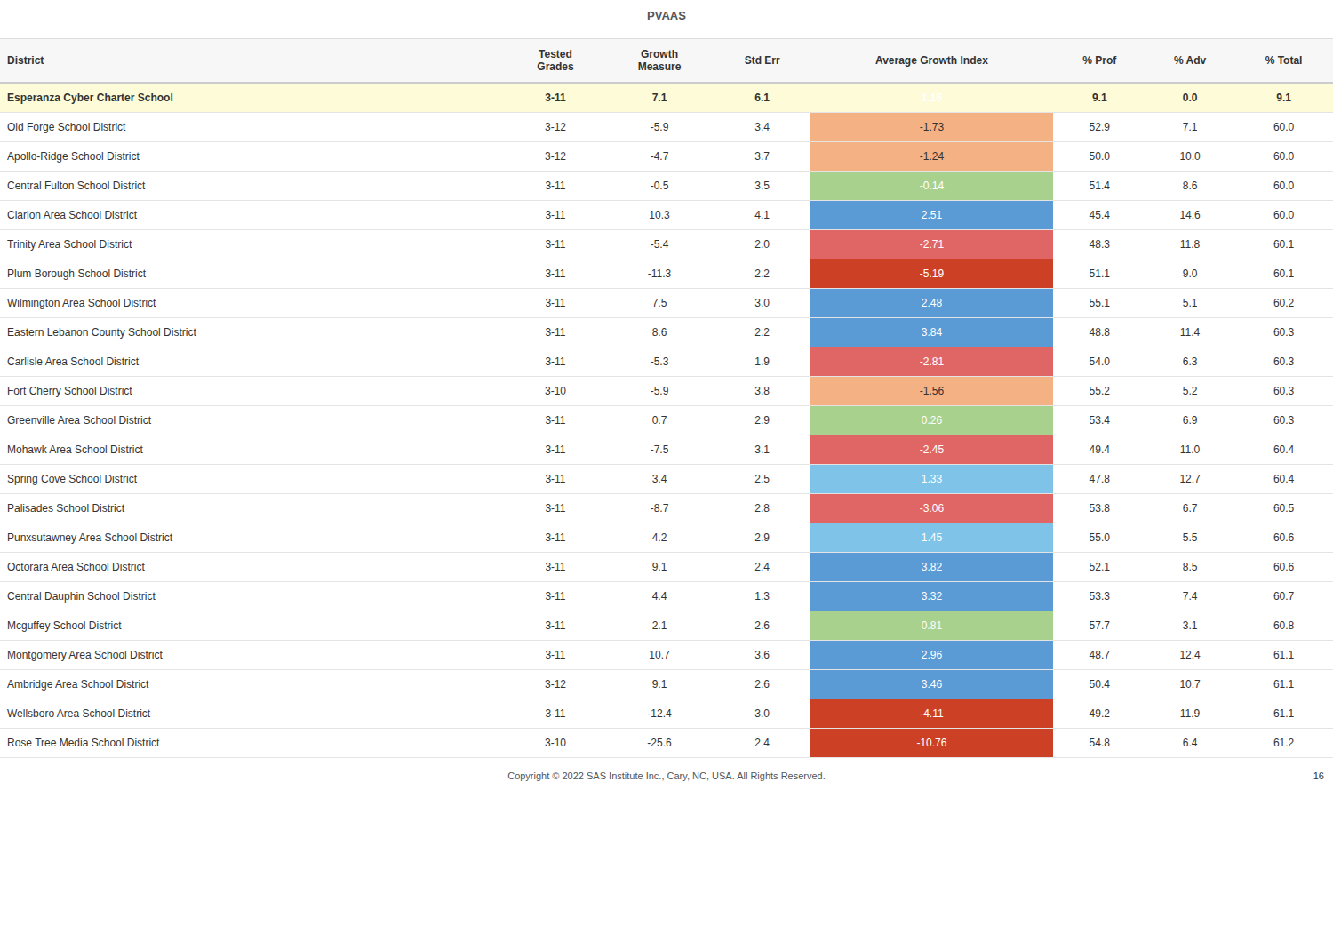PVAAS
| District | Tested Grades | Growth Measure | Std Err | Average Growth Index | % Prof | % Adv | % Total |
| --- | --- | --- | --- | --- | --- | --- | --- |
| Esperanza Cyber Charter School | 3-11 | 7.1 | 6.1 | 1.16 | 9.1 | 0.0 | 9.1 |
| Old Forge School District | 3-12 | -5.9 | 3.4 | -1.73 | 52.9 | 7.1 | 60.0 |
| Apollo-Ridge School District | 3-12 | -4.7 | 3.7 | -1.24 | 50.0 | 10.0 | 60.0 |
| Central Fulton School District | 3-11 | -0.5 | 3.5 | -0.14 | 51.4 | 8.6 | 60.0 |
| Clarion Area School District | 3-11 | 10.3 | 4.1 | 2.51 | 45.4 | 14.6 | 60.0 |
| Trinity Area School District | 3-11 | -5.4 | 2.0 | -2.71 | 48.3 | 11.8 | 60.1 |
| Plum Borough School District | 3-11 | -11.3 | 2.2 | -5.19 | 51.1 | 9.0 | 60.1 |
| Wilmington Area School District | 3-11 | 7.5 | 3.0 | 2.48 | 55.1 | 5.1 | 60.2 |
| Eastern Lebanon County School District | 3-11 | 8.6 | 2.2 | 3.84 | 48.8 | 11.4 | 60.3 |
| Carlisle Area School District | 3-11 | -5.3 | 1.9 | -2.81 | 54.0 | 6.3 | 60.3 |
| Fort Cherry School District | 3-10 | -5.9 | 3.8 | -1.56 | 55.2 | 5.2 | 60.3 |
| Greenville Area School District | 3-11 | 0.7 | 2.9 | 0.26 | 53.4 | 6.9 | 60.3 |
| Mohawk Area School District | 3-11 | -7.5 | 3.1 | -2.45 | 49.4 | 11.0 | 60.4 |
| Spring Cove School District | 3-11 | 3.4 | 2.5 | 1.33 | 47.8 | 12.7 | 60.4 |
| Palisades School District | 3-11 | -8.7 | 2.8 | -3.06 | 53.8 | 6.7 | 60.5 |
| Punxsutawney Area School District | 3-11 | 4.2 | 2.9 | 1.45 | 55.0 | 5.5 | 60.6 |
| Octorara Area School District | 3-11 | 9.1 | 2.4 | 3.82 | 52.1 | 8.5 | 60.6 |
| Central Dauphin School District | 3-11 | 4.4 | 1.3 | 3.32 | 53.3 | 7.4 | 60.7 |
| Mcguffey School District | 3-11 | 2.1 | 2.6 | 0.81 | 57.7 | 3.1 | 60.8 |
| Montgomery Area School District | 3-11 | 10.7 | 3.6 | 2.96 | 48.7 | 12.4 | 61.1 |
| Ambridge Area School District | 3-12 | 9.1 | 2.6 | 3.46 | 50.4 | 10.7 | 61.1 |
| Wellsboro Area School District | 3-11 | -12.4 | 3.0 | -4.11 | 49.2 | 11.9 | 61.1 |
| Rose Tree Media School District | 3-10 | -25.6 | 2.4 | -10.76 | 54.8 | 6.4 | 61.2 |
Copyright © 2022 SAS Institute Inc., Cary, NC, USA. All Rights Reserved. 16